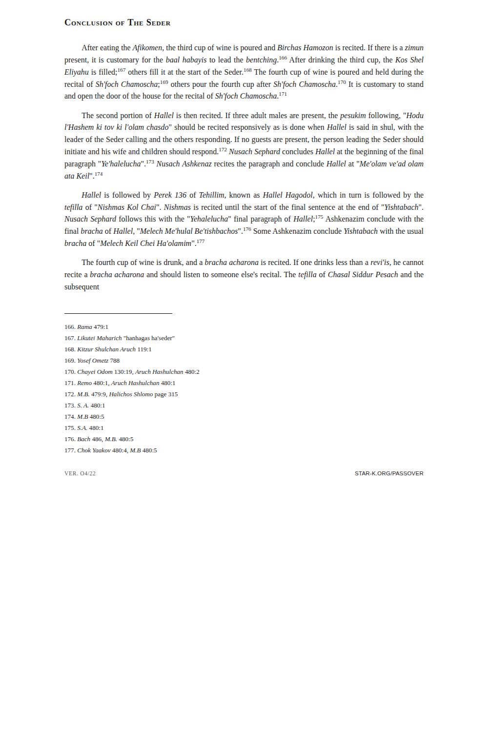Conclusion of The Seder
After eating the Afikomen, the third cup of wine is poured and Birchas Hamozon is recited. If there is a zimun present, it is customary for the baal habayis to lead the bentching.166 After drinking the third cup, the Kos Shel Eliyahu is filled;167 others fill it at the start of the Seder.168 The fourth cup of wine is poured and held during the recital of Sh'foch Chamoscha;169 others pour the fourth cup after Sh'foch Chamoscha.170 It is customary to stand and open the door of the house for the recital of Sh'foch Chamoscha.171
The second portion of Hallel is then recited. If three adult males are present, the pesukim following, "Hodu l'Hashem ki tov ki l'olam chasdo" should be recited responsively as is done when Hallel is said in shul, with the leader of the Seder calling and the others responding. If no guests are present, the person leading the Seder should initiate and his wife and children should respond.172 Nusach Sephard concludes Hallel at the beginning of the final paragraph "Ye'halelucha".173 Nusach Ashkenaz recites the paragraph and conclude Hallel at "Me'olam ve'ad olam ata Keil".174
Hallel is followed by Perek 136 of Tehillim, known as Hallel Hagodol, which in turn is followed by the tefilla of "Nishmas Kol Chai". Nishmas is recited until the start of the final sentence at the end of "Yishtabach". Nusach Sephard follows this with the "Yehalelucha" final paragraph of Hallel;175 Ashkenazim conclude with the final bracha of Hallel, "Melech Me'hulal Be'tishbachos".176 Some Ashkenazim conclude Yishtabach with the usual bracha of "Melech Keil Chei Ha'olamim".177
The fourth cup of wine is drunk, and a bracha acharona is recited. If one drinks less than a revi'is, he cannot recite a bracha acharona and should listen to someone else's recital. The tefilla of Chasal Siddur Pesach and the subsequent
166. Rama 479:1
167. Likutei Maharich "hanhagas ha'seder"
168. Kitzur Shulchan Aruch 119:1
169. Yosef Ometz 788
170. Chayei Odom 130:19, Aruch Hashulchan 480:2
171. Remo 480:1, Aruch Hashulchan 480:1
172. M.B. 479:9, Halichos Shlomo page 315
173. S. A. 480:1
174. M.B 480:5
175. S.A. 480:1
176. Bach 486, M.B. 480:5
177. Chok Yaakov 480:4, M.B 480:5
VER. O4/22 STAR-K.ORG/PASSOVER